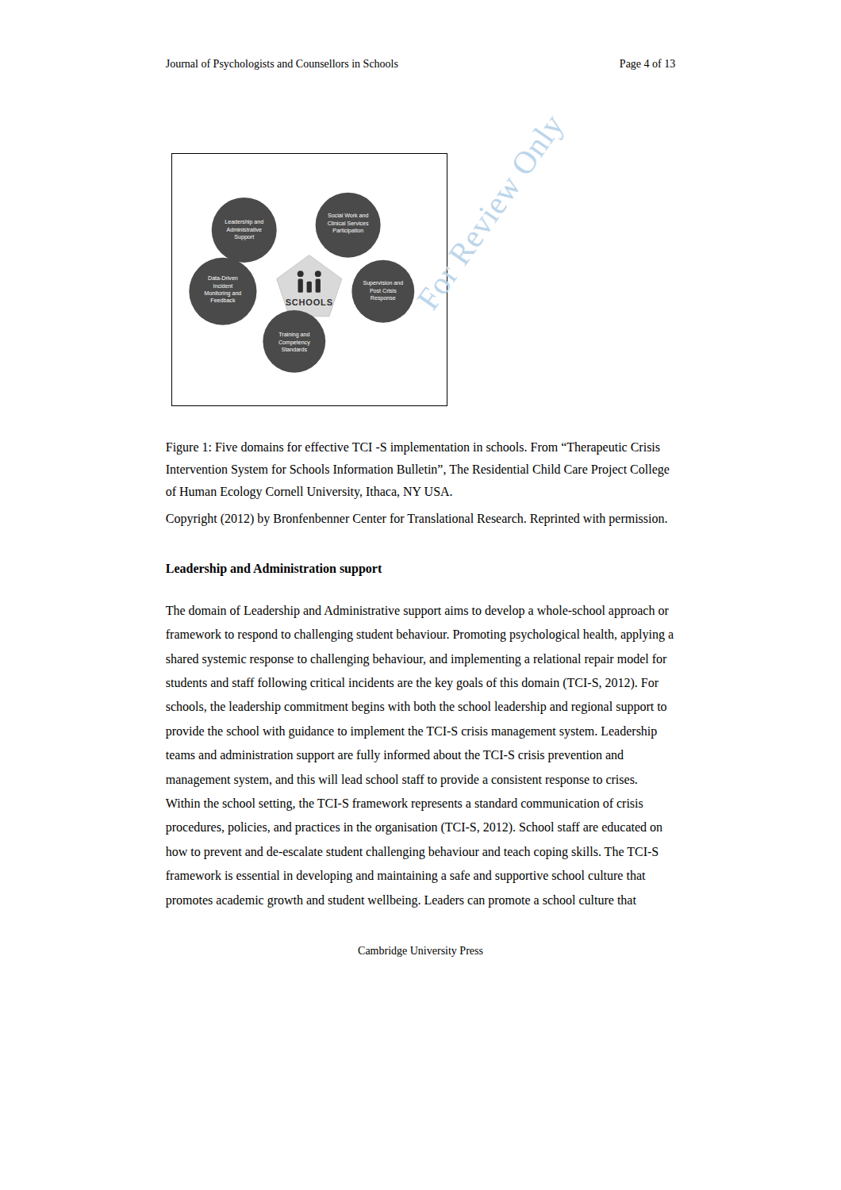For Review Only
Journal of Psychologists and Counsellors in Schools
Page 4 of 13
SCHOOLS Leadership and Administrative Support Social Work and Clinical Services Participation Supervision and Post Crisis Response Data-Driven Incident Monitoring and Feedback Training and Competency Standards
Figure 1: Five domains for effective TCI -S implementation in schools. From “Therapeutic Crisis Intervention System for Schools Information Bulletin”, The Residential Child Care Project College of Human Ecology Cornell University, Ithaca, NY USA.
Copyright (2012) by Bronfenbenner Center for Translational Research. Reprinted with permission.
Leadership and Administration support
The domain of Leadership and Administrative support aims to develop a whole-school approach or framework to respond to challenging student behaviour. Promoting psychological health, applying a shared systemic response to challenging behaviour, and implementing a relational repair model for students and staff following critical incidents are the key goals of this domain (TCI-S, 2012). For schools, the leadership commitment begins with both the school leadership and regional support to provide the school with guidance to implement the TCI-S crisis management system. Leadership teams and administration support are fully informed about the TCI-S crisis prevention and management system, and this will lead school staff to provide a consistent response to crises. Within the school setting, the TCI-S framework represents a standard communication of crisis procedures, policies, and practices in the organisation (TCI-S, 2012). School staff are educated on how to prevent and de-escalate student challenging behaviour and teach coping skills. The TCI-S framework is essential in developing and maintaining a safe and supportive school culture that promotes academic growth and student wellbeing. Leaders can promote a school culture that
Cambridge University Press